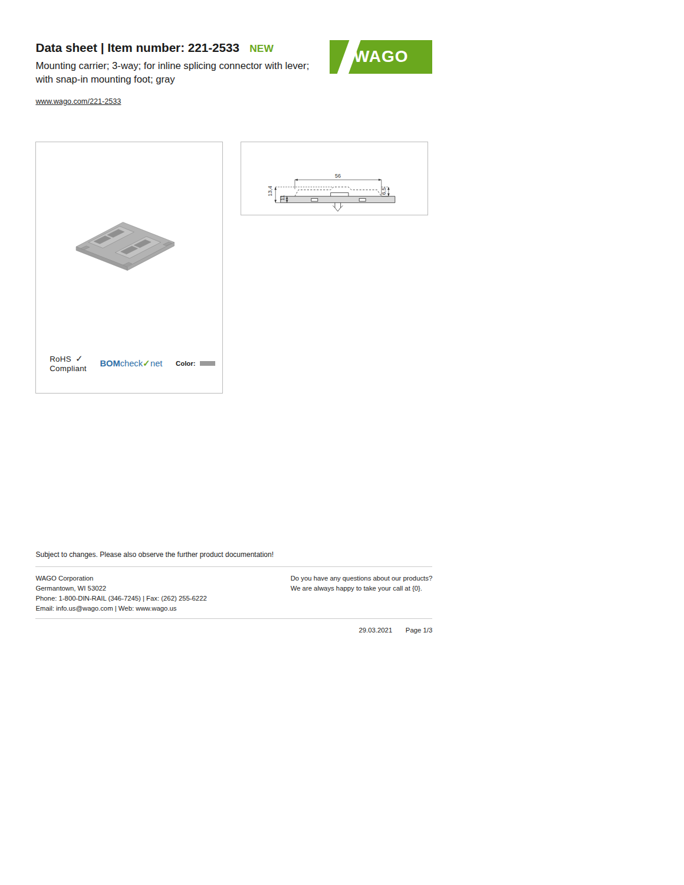Data sheet | Item number: 221-2533 NEW
Mounting carrier; 3-way; for inline splicing connector with lever; with snap-in mounting foot; gray
www.wago.com/221-2533
WAGO
RoHS✓
Compliant
BOMcheck✓net
Color:
56 13,4 11 6,5
Subject to changes. Please also observe the further product documentation!
WAGO Corporation
Germantown, WI 53022
Phone: 1-800-DIN-RAIL (346-7245) | Fax: (262) 255-6222
Email: info.us@wago.com | Web: www.wago.us
Do you have any questions about our products?
We are always happy to take your call at {0}.
29.03.2021 Page 1/3